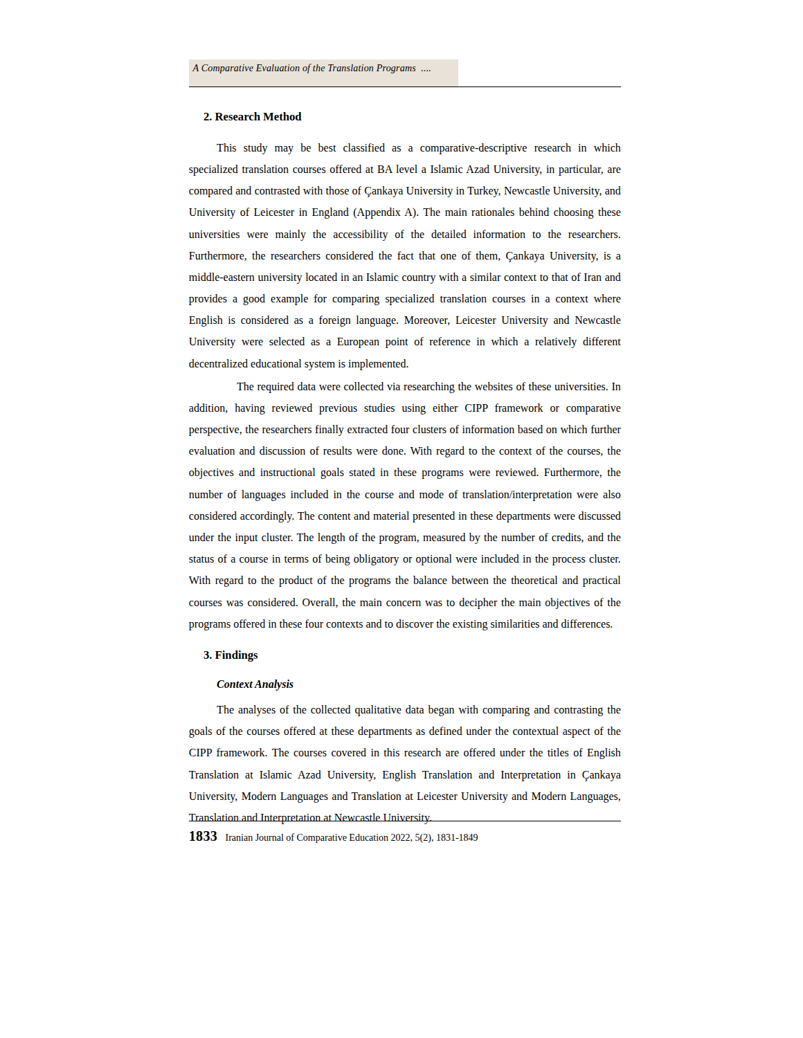A Comparative Evaluation of the Translation Programs ....
2. Research Method
This study may be best classified as a comparative-descriptive research in which specialized translation courses offered at BA level a Islamic Azad University, in particular, are compared and contrasted with those of Çankaya University in Turkey, Newcastle University, and University of Leicester in England (Appendix A). The main rationales behind choosing these universities were mainly the accessibility of the detailed information to the researchers. Furthermore, the researchers considered the fact that one of them, Çankaya University, is a middle-eastern university located in an Islamic country with a similar context to that of Iran and provides a good example for comparing specialized translation courses in a context where English is considered as a foreign language. Moreover, Leicester University and Newcastle University were selected as a European point of reference in which a relatively different decentralized educational system is implemented.
The required data were collected via researching the websites of these universities. In addition, having reviewed previous studies using either CIPP framework or comparative perspective, the researchers finally extracted four clusters of information based on which further evaluation and discussion of results were done. With regard to the context of the courses, the objectives and instructional goals stated in these programs were reviewed. Furthermore, the number of languages included in the course and mode of translation/interpretation were also considered accordingly. The content and material presented in these departments were discussed under the input cluster. The length of the program, measured by the number of credits, and the status of a course in terms of being obligatory or optional were included in the process cluster. With regard to the product of the programs the balance between the theoretical and practical courses was considered. Overall, the main concern was to decipher the main objectives of the programs offered in these four contexts and to discover the existing similarities and differences.
3. Findings
Context Analysis
The analyses of the collected qualitative data began with comparing and contrasting the goals of the courses offered at these departments as defined under the contextual aspect of the CIPP framework. The courses covered in this research are offered under the titles of English Translation at Islamic Azad University, English Translation and Interpretation in Çankaya University, Modern Languages and Translation at Leicester University and Modern Languages, Translation and Interpretation at Newcastle University.
1833 Iranian Journal of Comparative Education 2022, 5(2), 1831-1849